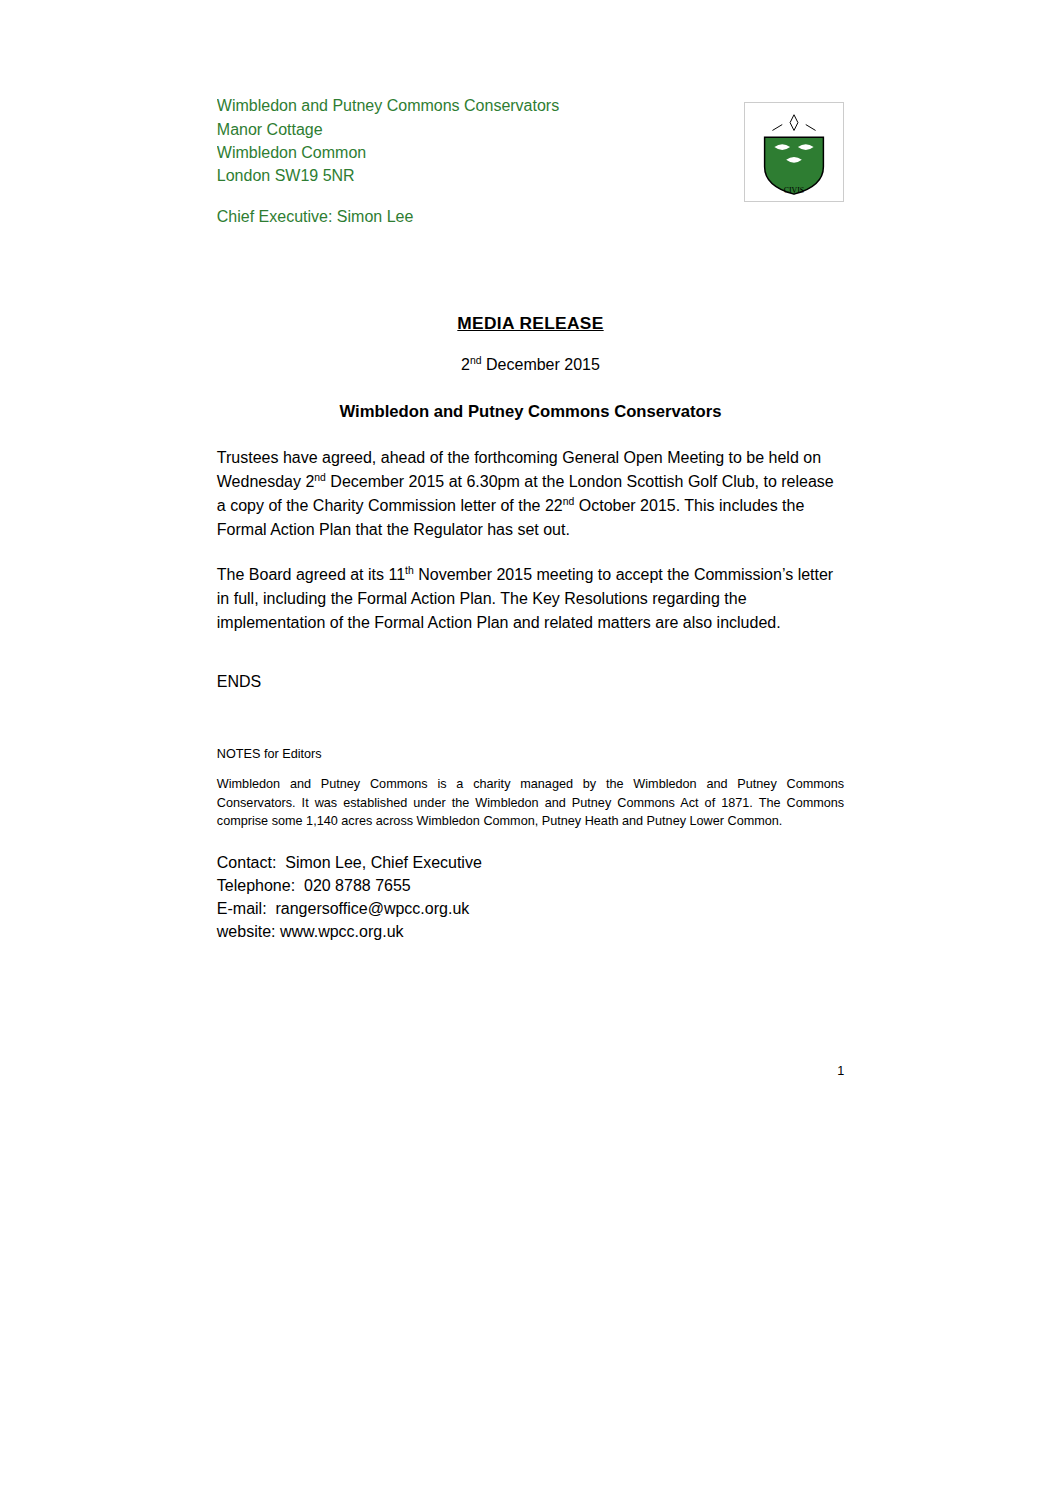Wimbledon and Putney Commons Conservators
Manor Cottage
Wimbledon Common
London SW19 5NR
Chief Executive: Simon Lee
MEDIA RELEASE
2nd December 2015
Wimbledon and Putney Commons Conservators
Trustees have agreed, ahead of the forthcoming General Open Meeting to be held on Wednesday 2nd December 2015 at 6.30pm at the London Scottish Golf Club, to release a copy of the Charity Commission letter of the 22nd October 2015. This includes the Formal Action Plan that the Regulator has set out.
The Board agreed at its 11th November 2015 meeting to accept the Commission’s letter in full, including the Formal Action Plan. The Key Resolutions regarding the implementation of the Formal Action Plan and related matters are also included.
ENDS
NOTES for Editors
Wimbledon and Putney Commons is a charity managed by the Wimbledon and Putney Commons Conservators. It was established under the Wimbledon and Putney Commons Act of 1871. The Commons comprise some 1,140 acres across Wimbledon Common, Putney Heath and Putney Lower Common.
Contact: Simon Lee, Chief Executive
Telephone: 020 8788 7655
E-mail: rangersoffice@wpcc.org.uk
website: www.wpcc.org.uk
1